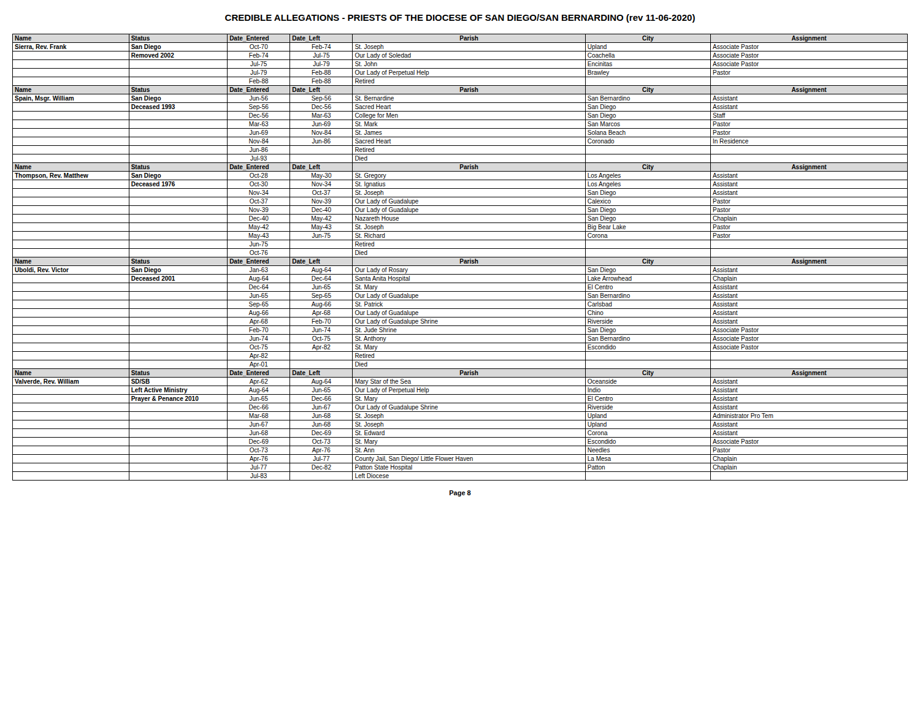CREDIBLE ALLEGATIONS - PRIESTS OF THE DIOCESE OF SAN DIEGO/SAN BERNARDINO (rev 11-06-2020)
| Name | Status | Date_Entered | Date_Left | Parish | City | Assignment |
| --- | --- | --- | --- | --- | --- | --- |
| Sierra, Rev. Frank | San Diego | Oct-70 | Feb-74 | St. Joseph | Upland | Associate Pastor |
| | Removed 2002 | Feb-74 | Jul-75 | Our Lady of Soledad | Coachella | Associate Pastor |
| | | Jul-75 | Jul-79 | St. John | Encinitas | Associate Pastor |
| | | Jul-79 | Feb-88 | Our Lady of Perpetual Help | Brawley | Pastor |
| | | Feb-88 | Feb-88 | Retired | | |
| Name | Status | Date_Entered | Date_Left | Parish | City | Assignment |
| Spain, Msgr. William | San Diego | Jun-56 | Sep-56 | St. Bernardine | San Bernardino | Assistant |
| | Deceased 1993 | Sep-56 | Dec-56 | Sacred Heart | San Diego | Assistant |
| | | Dec-56 | Mar-63 | College for Men | San Diego | Staff |
| | | Mar-63 | Jun-69 | St. Mark | San Marcos | Pastor |
| | | Jun-69 | Nov-84 | St. James | Solana Beach | Pastor |
| | | Nov-84 | Jun-86 | Sacred Heart | Coronado | In Residence |
| | | Jun-86 | | Retired | | |
| | | Jul-93 | | Died | | |
| Name | Status | Date_Entered | Date_Left | Parish | City | Assignment |
| Thompson, Rev. Matthew | San Diego | Oct-28 | May-30 | St. Gregory | Los Angeles | Assistant |
| | Deceased 1976 | Oct-30 | Nov-34 | St. Ignatius | Los Angeles | Assistant |
| | | Nov-34 | Oct-37 | St. Joseph | San Diego | Assistant |
| | | Oct-37 | Nov-39 | Our Lady of Guadalupe | Calexico | Pastor |
| | | Nov-39 | Dec-40 | Our Lady of Guadalupe | San Diego | Pastor |
| | | Dec-40 | May-42 | Nazareth House | San Diego | Chaplain |
| | | May-42 | May-43 | St. Joseph | Big Bear Lake | Pastor |
| | | May-43 | Jun-75 | St. Richard | Corona | Pastor |
| | | Jun-75 | | Retired | | |
| | | Oct-76 | | Died | | |
| Name | Status | Date_Entered | Date_Left | Parish | City | Assignment |
| Uboldi, Rev. Victor | San Diego | Jan-63 | Aug-64 | Our Lady of Rosary | San Diego | Assistant |
| | Deceased 2001 | Aug-64 | Dec-64 | Santa Anita Hospital | Lake Arrowhead | Chaplain |
| | | Dec-64 | Jun-65 | St. Mary | El Centro | Assistant |
| | | Jun-65 | Sep-65 | Our Lady of Guadalupe | San Bernardino | Assistant |
| | | Sep-65 | Aug-66 | St. Patrick | Carlsbad | Assistant |
| | | Aug-66 | Apr-68 | Our Lady of Guadalupe | Chino | Assistant |
| | | Apr-68 | Feb-70 | Our Lady of Guadalupe Shrine | Riverside | Assistant |
| | | Feb-70 | Jun-74 | St. Jude Shrine | San Diego | Associate Pastor |
| | | Jun-74 | Oct-75 | St. Anthony | San Bernardino | Associate Pastor |
| | | Oct-75 | Apr-82 | St. Mary | Escondido | Associate Pastor |
| | | Apr-82 | | Retired | | |
| | | Apr-01 | | Died | | |
| Name | Status | Date_Entered | Date_Left | Parish | City | Assignment |
| Valverde, Rev. William | SD/SB | Apr-62 | Aug-64 | Mary Star of the Sea | Oceanside | Assistant |
| | Left Active Ministry | Aug-64 | Jun-65 | Our Lady of Perpetual Help | Indio | Assistant |
| | Prayer & Penance 2010 | Jun-65 | Dec-66 | St. Mary | El Centro | Assistant |
| | | Dec-66 | Jun-67 | Our Lady of Guadalupe Shrine | Riverside | Assistant |
| | | Mar-68 | Jun-68 | St. Joseph | Upland | Administrator Pro Tem |
| | | Jun-67 | Jun-68 | St. Joseph | Upland | Assistant |
| | | Jun-68 | Dec-69 | St. Edward | Corona | Assistant |
| | | Dec-69 | Oct-73 | St. Mary | Escondido | Associate Pastor |
| | | Oct-73 | Apr-76 | St. Ann | Needles | Pastor |
| | | Apr-76 | Jul-77 | County Jail, San Diego/ Little Flower Haven | La Mesa | Chaplain |
| | | Jul-77 | Dec-82 | Patton State Hospital | Patton | Chaplain |
| | | Jul-83 | | Left Diocese | | |
Page 8